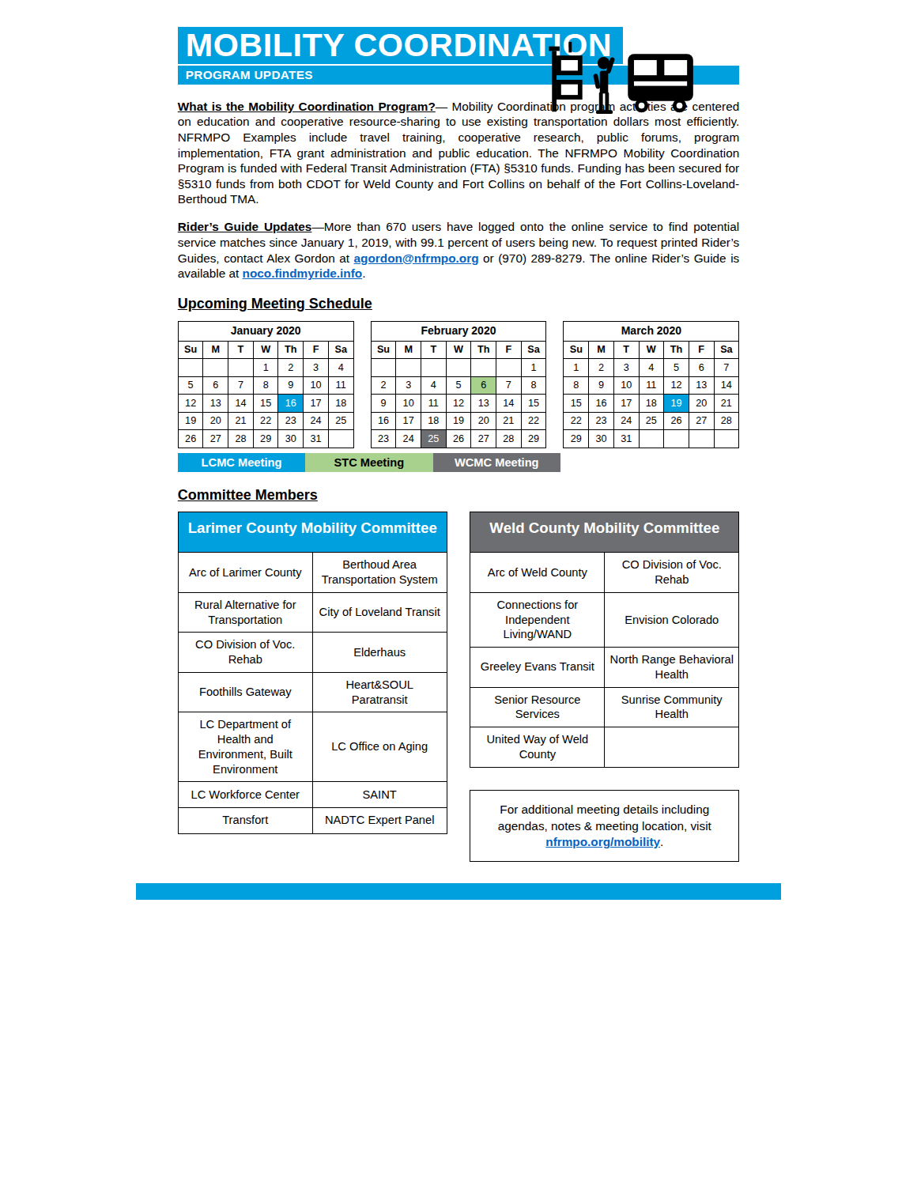MOBILITY COORDINATION
PROGRAM UPDATES
What is the Mobility Coordination Program?— Mobility Coordination program activities are centered on education and cooperative resource-sharing to use existing transportation dollars most efficiently. NFRMPO Examples include travel training, cooperative research, public forums, program implementation, FTA grant administration and public education. The NFRMPO Mobility Coordination Program is funded with Federal Transit Administration (FTA) §5310 funds. Funding has been secured for §5310 funds from both CDOT for Weld County and Fort Collins on behalf of the Fort Collins-Loveland-Berthoud TMA.
Rider’s Guide Updates—More than 670 users have logged onto the online service to find potential service matches since January 1, 2019, with 99.1 percent of users being new. To request printed Rider’s Guides, contact Alex Gordon at agordon@nfrmpo.org or (970) 289-8279. The online Rider’s Guide is available at noco.findmyride.info.
Upcoming Meeting Schedule
January 2020
| Su | M | T | W | Th | F | Sa |
| --- | --- | --- | --- | --- | --- | --- |
| | | | 1 | 2 | 3 | 4 |
| 5 | 6 | 7 | 8 | 9 | 10 | 11 |
| 12 | 13 | 14 | 15 | 16 | 17 | 18 |
| 19 | 20 | 21 | 22 | 23 | 24 | 25 |
| 26 | 27 | 28 | 29 | 30 | 31 | |
February 2020
| Su | M | T | W | Th | F | Sa |
| --- | --- | --- | --- | --- | --- | --- |
| | | | | | | 1 |
| 2 | 3 | 4 | 5 | 6 | 7 | 8 |
| 9 | 10 | 11 | 12 | 13 | 14 | 15 |
| 16 | 17 | 18 | 19 | 20 | 21 | 22 |
| 23 | 24 | 25 | 26 | 27 | 28 | 29 |
March 2020
| Su | M | T | W | Th | F | Sa |
| --- | --- | --- | --- | --- | --- | --- |
| 1 | 2 | 3 | 4 | 5 | 6 | 7 |
| 8 | 9 | 10 | 11 | 12 | 13 | 14 |
| 15 | 16 | 17 | 18 | 19 | 20 | 21 |
| 22 | 23 | 24 | 25 | 26 | 27 | 28 |
| 29 | 30 | 31 | | | | |
LCMC Meeting
STC Meeting
WCMC Meeting
Committee Members
Larimer County Mobility Committee
| Arc of Larimer County | Berthoud Area Transportation System |
| Rural Alternative for Transportation | City of Loveland Transit |
| CO Division of Voc. Rehab | Elderhaus |
| Foothills Gateway | Heart&SOUL Paratransit |
| LC Department of Health and Environment, Built Environment | LC Office on Aging |
| LC Workforce Center | SAINT |
| Transfort | NADTC Expert Panel |
Weld County Mobility Committee
| Arc of Weld County | CO Division of Voc. Rehab |
| Connections for Independent Living/WAND | Envision Colorado |
| Greeley Evans Transit | North Range Behavioral Health |
| Senior Resource Services | Sunrise Community Health |
| United Way of Weld County | |
For additional meeting details including agendas, notes & meeting location, visit nfrmpo.org/mobility.